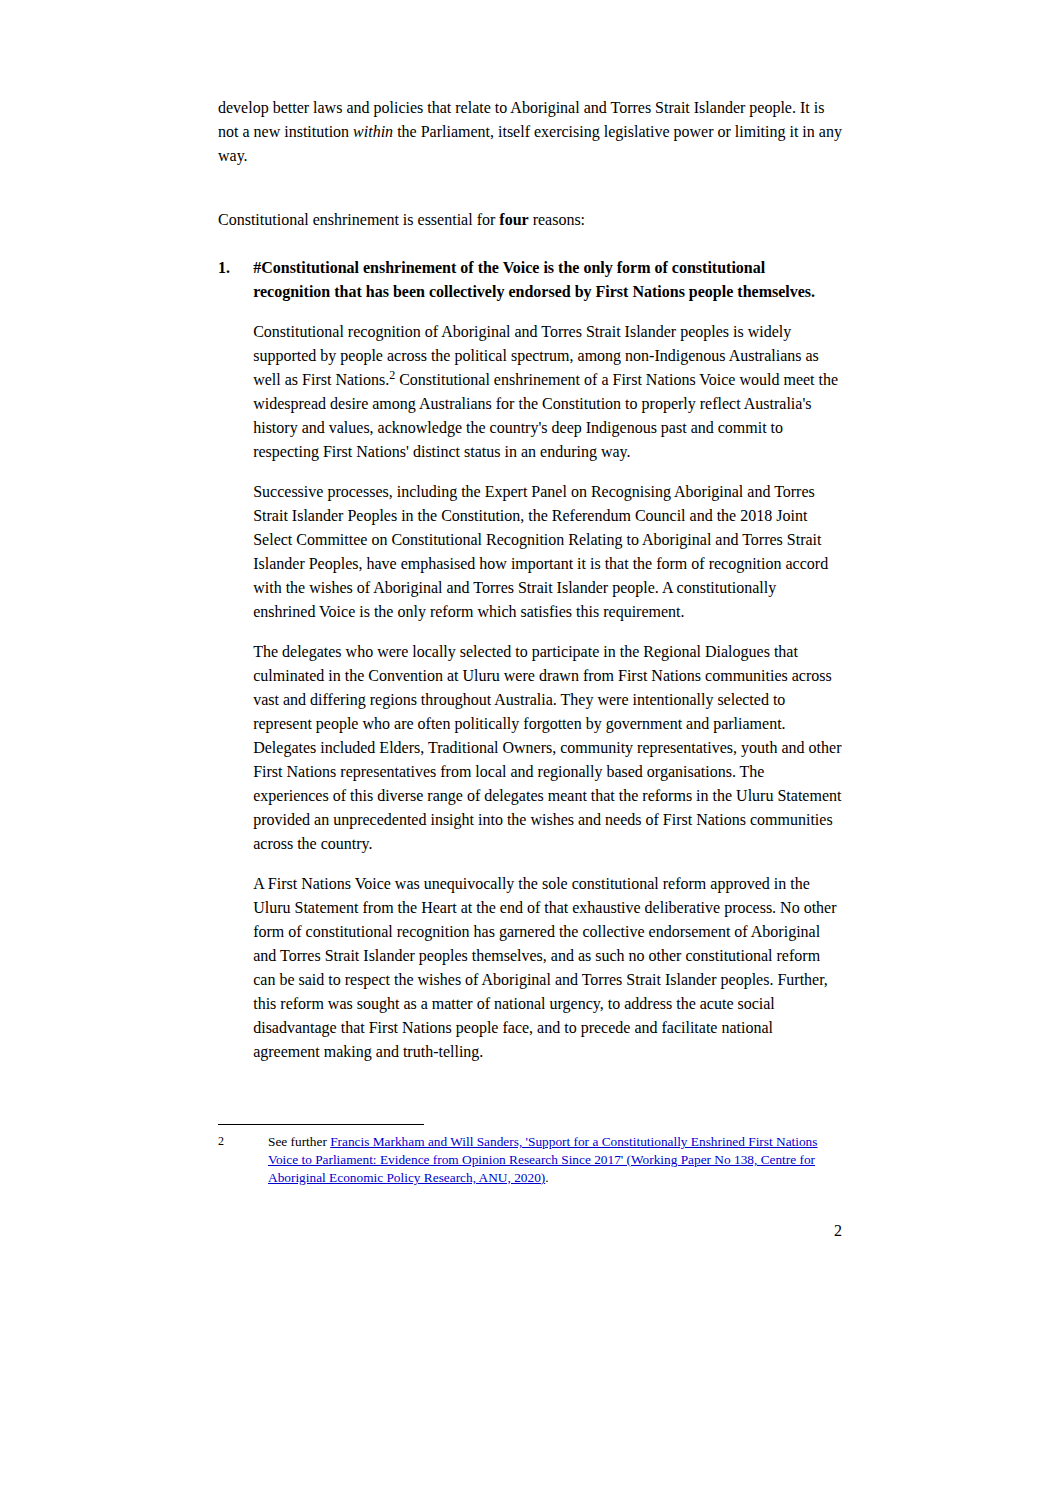develop better laws and policies that relate to Aboriginal and Torres Strait Islander people. It is not a new institution within the Parliament, itself exercising legislative power or limiting it in any way.
Constitutional enshrinement is essential for four reasons:
#Constitutional enshrinement of the Voice is the only form of constitutional recognition that has been collectively endorsed by First Nations people themselves.
Constitutional recognition of Aboriginal and Torres Strait Islander peoples is widely supported by people across the political spectrum, among non-Indigenous Australians as well as First Nations.2 Constitutional enshrinement of a First Nations Voice would meet the widespread desire among Australians for the Constitution to properly reflect Australia's history and values, acknowledge the country's deep Indigenous past and commit to respecting First Nations' distinct status in an enduring way.
Successive processes, including the Expert Panel on Recognising Aboriginal and Torres Strait Islander Peoples in the Constitution, the Referendum Council and the 2018 Joint Select Committee on Constitutional Recognition Relating to Aboriginal and Torres Strait Islander Peoples, have emphasised how important it is that the form of recognition accord with the wishes of Aboriginal and Torres Strait Islander people. A constitutionally enshrined Voice is the only reform which satisfies this requirement.
The delegates who were locally selected to participate in the Regional Dialogues that culminated in the Convention at Uluru were drawn from First Nations communities across vast and differing regions throughout Australia. They were intentionally selected to represent people who are often politically forgotten by government and parliament. Delegates included Elders, Traditional Owners, community representatives, youth and other First Nations representatives from local and regionally based organisations. The experiences of this diverse range of delegates meant that the reforms in the Uluru Statement provided an unprecedented insight into the wishes and needs of First Nations communities across the country.
A First Nations Voice was unequivocally the sole constitutional reform approved in the Uluru Statement from the Heart at the end of that exhaustive deliberative process. No other form of constitutional recognition has garnered the collective endorsement of Aboriginal and Torres Strait Islander peoples themselves, and as such no other constitutional reform can be said to respect the wishes of Aboriginal and Torres Strait Islander peoples. Further, this reform was sought as a matter of national urgency, to address the acute social disadvantage that First Nations people face, and to precede and facilitate national agreement making and truth-telling.
2
See further Francis Markham and Will Sanders, 'Support for a Constitutionally Enshrined First Nations Voice to Parliament: Evidence from Opinion Research Since 2017' (Working Paper No 138, Centre for Aboriginal Economic Policy Research, ANU, 2020).
2